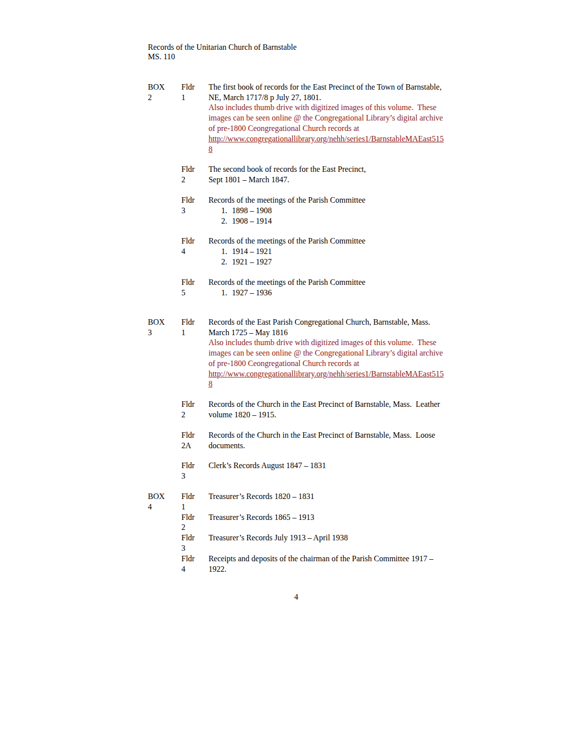Records of the Unitarian Church of Barnstable
MS. 110
| BOX 2 | Fldr 1 | The first book of records for the East Precinct of the Town of Barnstable, NE, March 1717/8 p July 27, 1801. Also includes thumb drive with digitized images of this volume. These images can be seen online @ the Congregational Library’s digital archive of pre-1800 Ceongregational Church records at http://www.congregationallibrary.org/nehh/series1/BarnstableMAEast5158 |
| | Fldr 2 | The second book of records for the East Precinct, Sept 1801 – March 1847. |
| | Fldr 3 | Records of the meetings of the Parish Committee 1898 – 1908 1908 – 1914 |
| | Fldr 4 | Records of the meetings of the Parish Committee 1914 – 1921 1921 – 1927 |
| | Fldr 5 | Records of the meetings of the Parish Committee 1927 – 1936 |
| BOX 3 | Fldr 1 | Records of the East Parish Congregational Church, Barnstable, Mass. March 1725 – May 1816 Also includes thumb drive with digitized images of this volume. These images can be seen online @ the Congregational Library’s digital archive of pre-1800 Ceongregational Church records at http://www.congregationallibrary.org/nehh/series1/BarnstableMAEast5158 |
| | Fldr 2 | Records of the Church in the East Precinct of Barnstable, Mass. Leather volume 1820 – 1915. |
| | Fldr 2A | Records of the Church in the East Precinct of Barnstable, Mass. Loose documents. |
| | Fldr 3 | Clerk’s Records August 1847 – 1831 |
| BOX 4 | Fldr 1 | Treasurer’s Records 1820 – 1831 |
| | Fldr 2 | Treasurer’s Records 1865 – 1913 |
| | Fldr 3 | Treasurer’s Records July 1913 – April 1938 |
| | Fldr 4 | Receipts and deposits of the chairman of the Parish Committee 1917 – 1922. |
4